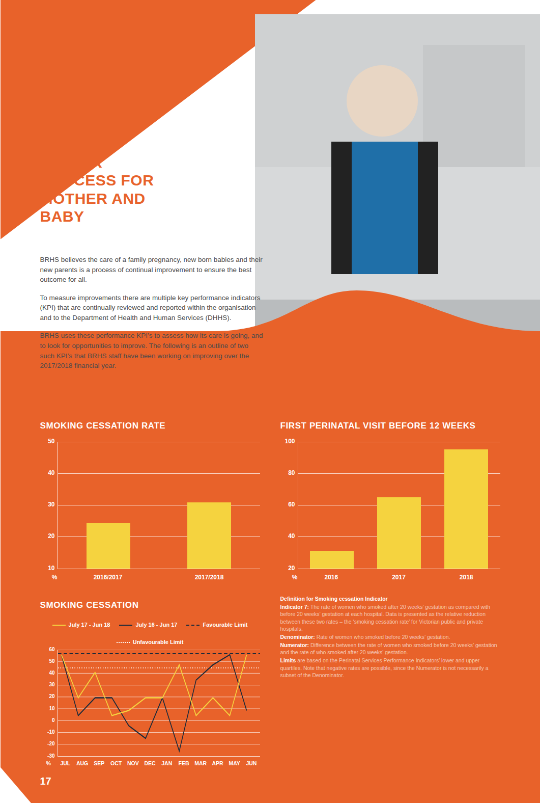Maternity
Care: A
Better
Process for
Mother and
Baby
BRHS believes the care of a family pregnancy, new born babies and their new parents is a process of continual improvement to ensure the best outcome for all.
To measure improvements there are multiple key performance indicators (KPI) that are continually reviewed and reported within the organisation and to the Department of Health and Human Services (DHHS).
BRHS uses these performance KPI’s to assess how its care is going, and to look for opportunities to improve. The following is an outline of two such KPI’s that BRHS staff have been working on improving over the 2017/2018 financial year.
Smoking Cessation Rate
50
40
30
20
10
%
2016/2017 2017/2018
Smoking Cessation
July 17 - Jun 18 July 16 - Jun 17 Favourable Limit Unfavourable Limit
60
50
40
30
20
10
0
-10
-20
-30
% JUL AUG SEP OCT NOV DEC JAN FEB MAR APR MAY JUN
First Perinatal Visit Before 12 Weeks
100
80
60
40
20
%
2016 2017 2018
Definition for Smoking cessation Indicator
Indicator 7: The rate of women who smoked after 20 weeks’ gestation as compared with before 20 weeks’ gestation at each hospital. Data is presented as the relative reduction between these two rates – the ‘smoking cessation rate’ for Victorian public and private hospitals.
Denominator: Rate of women who smoked before 20 weeks’ gestation.
Numerator: Difference between the rate of women who smoked before 20 weeks’ gestation and the rate of who smoked after 20 weeks’ gestation.
Limits are based on the Perinatal Services Performance Indicators’ lower and upper quartiles. Note that negative rates are possible, since the Numerator is not necessarily a subset of the Denominator.
17